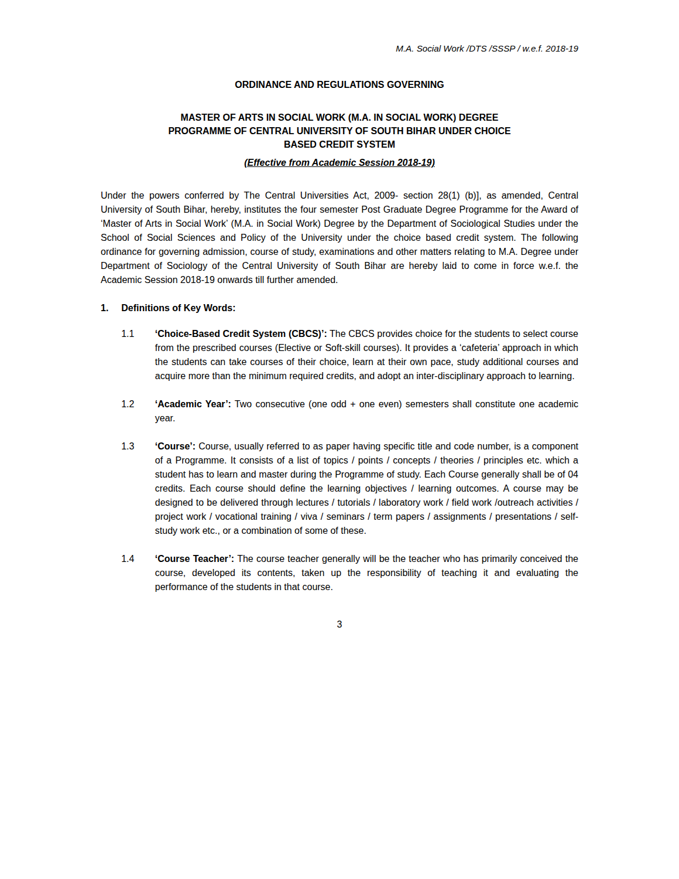M.A. Social Work /DTS /SSSP / w.e.f. 2018-19
ORDINANCE AND REGULATIONS GOVERNING
MASTER OF ARTS IN SOCIAL WORK (M.A. IN SOCIAL WORK) DEGREE
PROGRAMME OF CENTRAL UNIVERSITY OF SOUTH BIHAR UNDER CHOICE
BASED CREDIT SYSTEM
(Effective from Academic Session 2018-19)
Under the powers conferred by The Central Universities Act, 2009- section 28(1) (b)], as amended, Central University of South Bihar, hereby, institutes the four semester Post Graduate Degree Programme for the Award of ‘Master of Arts in Social Work’ (M.A. in Social Work) Degree by the Department of Sociological Studies under the School of Social Sciences and Policy of the University under the choice based credit system. The following ordinance for governing admission, course of study, examinations and other matters relating to M.A. Degree under Department of Sociology of the Central University of South Bihar are hereby laid to come in force w.e.f. the Academic Session 2018-19 onwards till further amended.
1. Definitions of Key Words:
1.1 ‘Choice-Based Credit System (CBCS)’: The CBCS provides choice for the students to select course from the prescribed courses (Elective or Soft-skill courses). It provides a ‘cafeteria’ approach in which the students can take courses of their choice, learn at their own pace, study additional courses and acquire more than the minimum required credits, and adopt an inter-disciplinary approach to learning.
1.2 ‘Academic Year’: Two consecutive (one odd + one even) semesters shall constitute one academic year.
1.3 ‘Course’: Course, usually referred to as paper having specific title and code number, is a component of a Programme. It consists of a list of topics / points / concepts / theories / principles etc. which a student has to learn and master during the Programme of study. Each Course generally shall be of 04 credits. Each course should define the learning objectives / learning outcomes. A course may be designed to be delivered through lectures / tutorials / laboratory work / field work /outreach activities / project work / vocational training / viva / seminars / term papers / assignments / presentations / self-study work etc., or a combination of some of these.
1.4 ‘Course Teacher’: The course teacher generally will be the teacher who has primarily conceived the course, developed its contents, taken up the responsibility of teaching it and evaluating the performance of the students in that course.
3